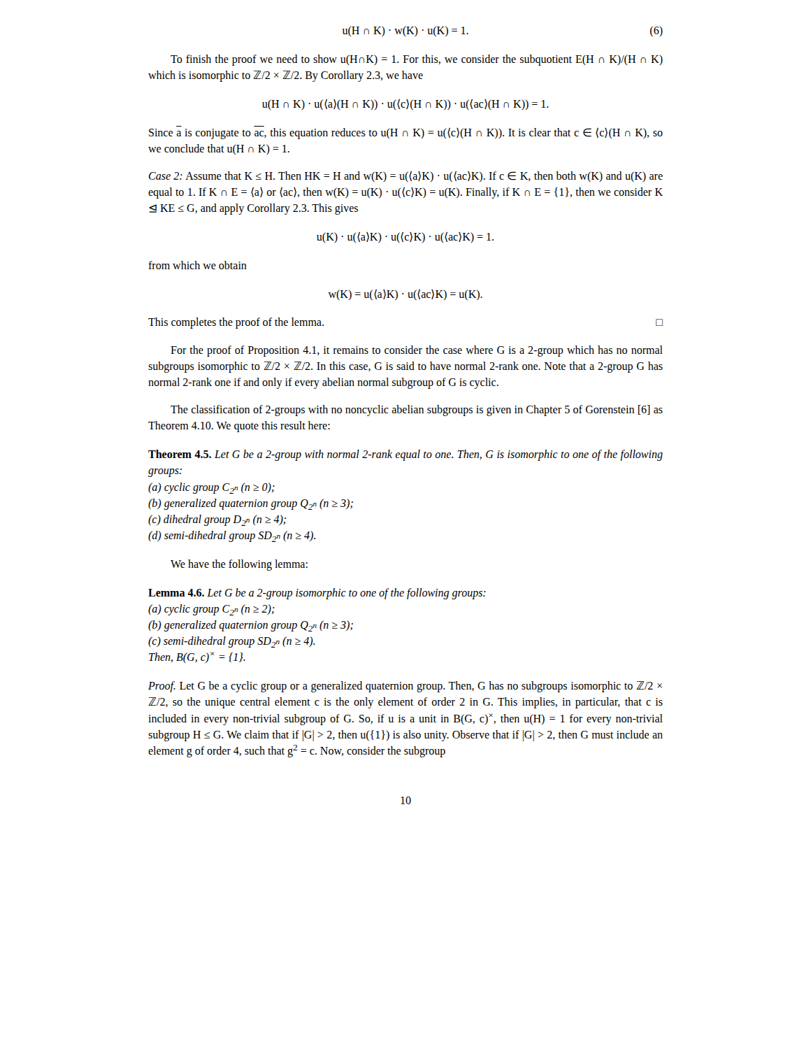u(H ∩ K) · w(K) · u(K) = 1. (6)
To finish the proof we need to show u(H∩K) = 1. For this, we consider the subquotient E(H ∩ K)/(H ∩ K) which is isomorphic to ℤ/2 × ℤ/2. By Corollary 2.3, we have
u(H ∩ K) · u(⟨a⟩(H ∩ K)) · u(⟨c⟩(H ∩ K)) · u(⟨ac⟩(H ∩ K)) = 1.
Since a is conjugate to ac, this equation reduces to u(H ∩ K) = u(⟨c⟩(H ∩ K)). It is clear that c ∈ ⟨c⟩(H ∩ K), so we conclude that u(H ∩ K) = 1.
Case 2: Assume that K ≤ H. Then HK = H and w(K) = u(⟨a⟩K) · u(⟨ac⟩K). If c ∈ K, then both w(K) and u(K) are equal to 1. If K ∩ E = ⟨a⟩ or ⟨ac⟩, then w(K) = u(K) · u(⟨c⟩K) = u(K). Finally, if K ∩ E = {1}, then we consider K ⊴ KE ≤ G, and apply Corollary 2.3. This gives
u(K) · u(⟨a⟩K) · u(⟨c⟩K) · u(⟨ac⟩K) = 1.
from which we obtain
w(K) = u(⟨a⟩K) · u(⟨ac⟩K) = u(K).
This completes the proof of the lemma. □
For the proof of Proposition 4.1, it remains to consider the case where G is a 2-group which has no normal subgroups isomorphic to ℤ/2 × ℤ/2. In this case, G is said to have normal 2-rank one. Note that a 2-group G has normal 2-rank one if and only if every abelian normal subgroup of G is cyclic.
The classification of 2-groups with no noncyclic abelian subgroups is given in Chapter 5 of Gorenstein [6] as Theorem 4.10. We quote this result here:
Theorem 4.5. Let G be a 2-group with normal 2-rank equal to one. Then, G is isomorphic to one of the following groups:
(a) cyclic group C2n (n ≥ 0);
(b) generalized quaternion group Q2n (n ≥ 3);
(c) dihedral group D2n (n ≥ 4);
(d) semi-dihedral group SD2n (n ≥ 4).
We have the following lemma:
Lemma 4.6. Let G be a 2-group isomorphic to one of the following groups:
(a) cyclic group C2n (n ≥ 2);
(b) generalized quaternion group Q2n (n ≥ 3);
(c) semi-dihedral group SD2n (n ≥ 4).
Then, B(G, c)× = {1}.
Proof. Let G be a cyclic group or a generalized quaternion group. Then, G has no subgroups isomorphic to ℤ/2 × ℤ/2, so the unique central element c is the only element of order 2 in G. This implies, in particular, that c is included in every non-trivial subgroup of G. So, if u is a unit in B(G, c)×, then u(H) = 1 for every non-trivial subgroup H ≤ G. We claim that if |G| > 2, then u({1}) is also unity. Observe that if |G| > 2, then G must include an element g of order 4, such that g2 = c. Now, consider the subgroup
10